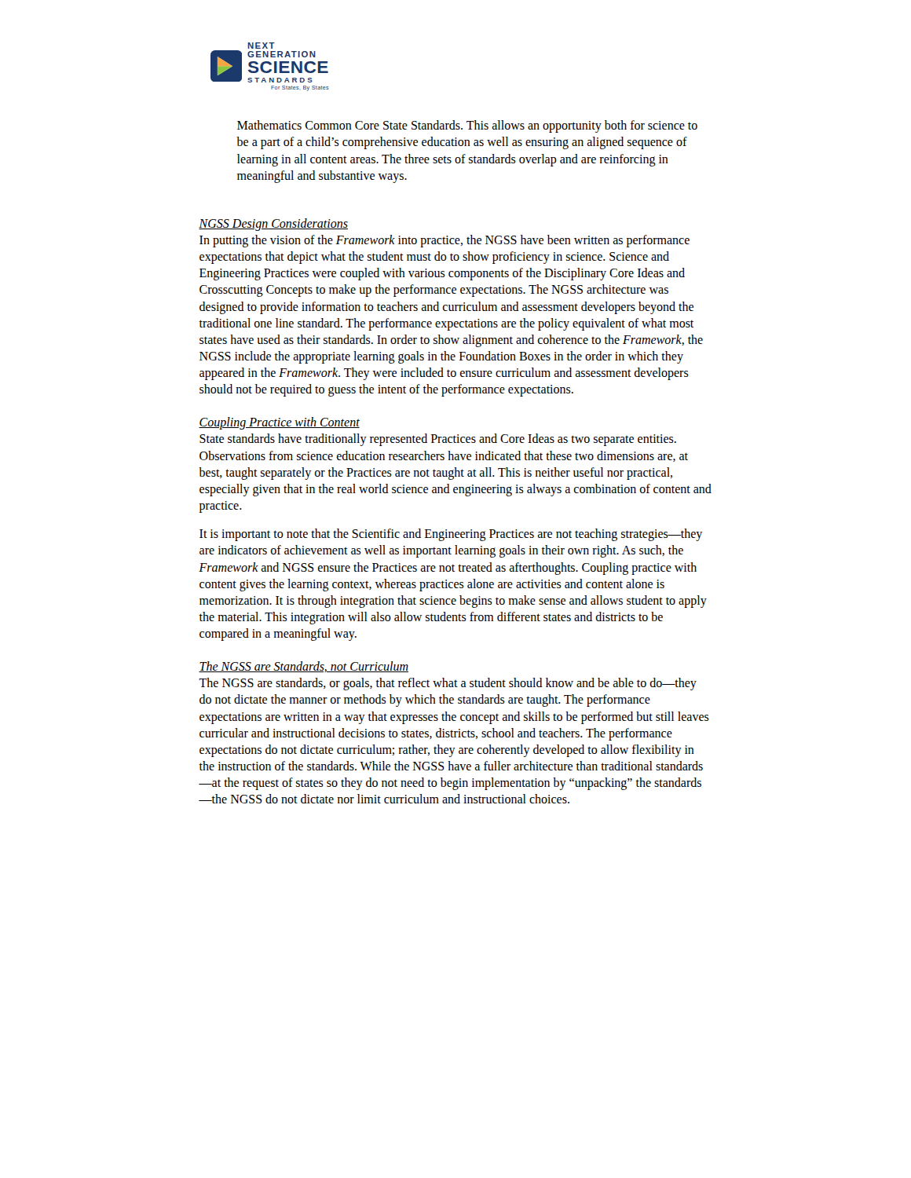NEXT GENERATION SCIENCE STANDARDS For States, By States
Mathematics Common Core State Standards. This allows an opportunity both for science to be a part of a child’s comprehensive education as well as ensuring an aligned sequence of learning in all content areas. The three sets of standards overlap and are reinforcing in meaningful and substantive ways.
NGSS Design Considerations
In putting the vision of the Framework into practice, the NGSS have been written as performance expectations that depict what the student must do to show proficiency in science. Science and Engineering Practices were coupled with various components of the Disciplinary Core Ideas and Crosscutting Concepts to make up the performance expectations. The NGSS architecture was designed to provide information to teachers and curriculum and assessment developers beyond the traditional one line standard. The performance expectations are the policy equivalent of what most states have used as their standards. In order to show alignment and coherence to the Framework, the NGSS include the appropriate learning goals in the Foundation Boxes in the order in which they appeared in the Framework. They were included to ensure curriculum and assessment developers should not be required to guess the intent of the performance expectations.
Coupling Practice with Content
State standards have traditionally represented Practices and Core Ideas as two separate entities. Observations from science education researchers have indicated that these two dimensions are, at best, taught separately or the Practices are not taught at all. This is neither useful nor practical, especially given that in the real world science and engineering is always a combination of content and practice.
It is important to note that the Scientific and Engineering Practices are not teaching strategies—they are indicators of achievement as well as important learning goals in their own right. As such, the Framework and NGSS ensure the Practices are not treated as afterthoughts. Coupling practice with content gives the learning context, whereas practices alone are activities and content alone is memorization. It is through integration that science begins to make sense and allows student to apply the material. This integration will also allow students from different states and districts to be compared in a meaningful way.
The NGSS are Standards, not Curriculum
The NGSS are standards, or goals, that reflect what a student should know and be able to do—they do not dictate the manner or methods by which the standards are taught. The performance expectations are written in a way that expresses the concept and skills to be performed but still leaves curricular and instructional decisions to states, districts, school and teachers. The performance expectations do not dictate curriculum; rather, they are coherently developed to allow flexibility in the instruction of the standards. While the NGSS have a fuller architecture than traditional standards—at the request of states so they do not need to begin implementation by “unpacking” the standards—the NGSS do not dictate nor limit curriculum and instructional choices.